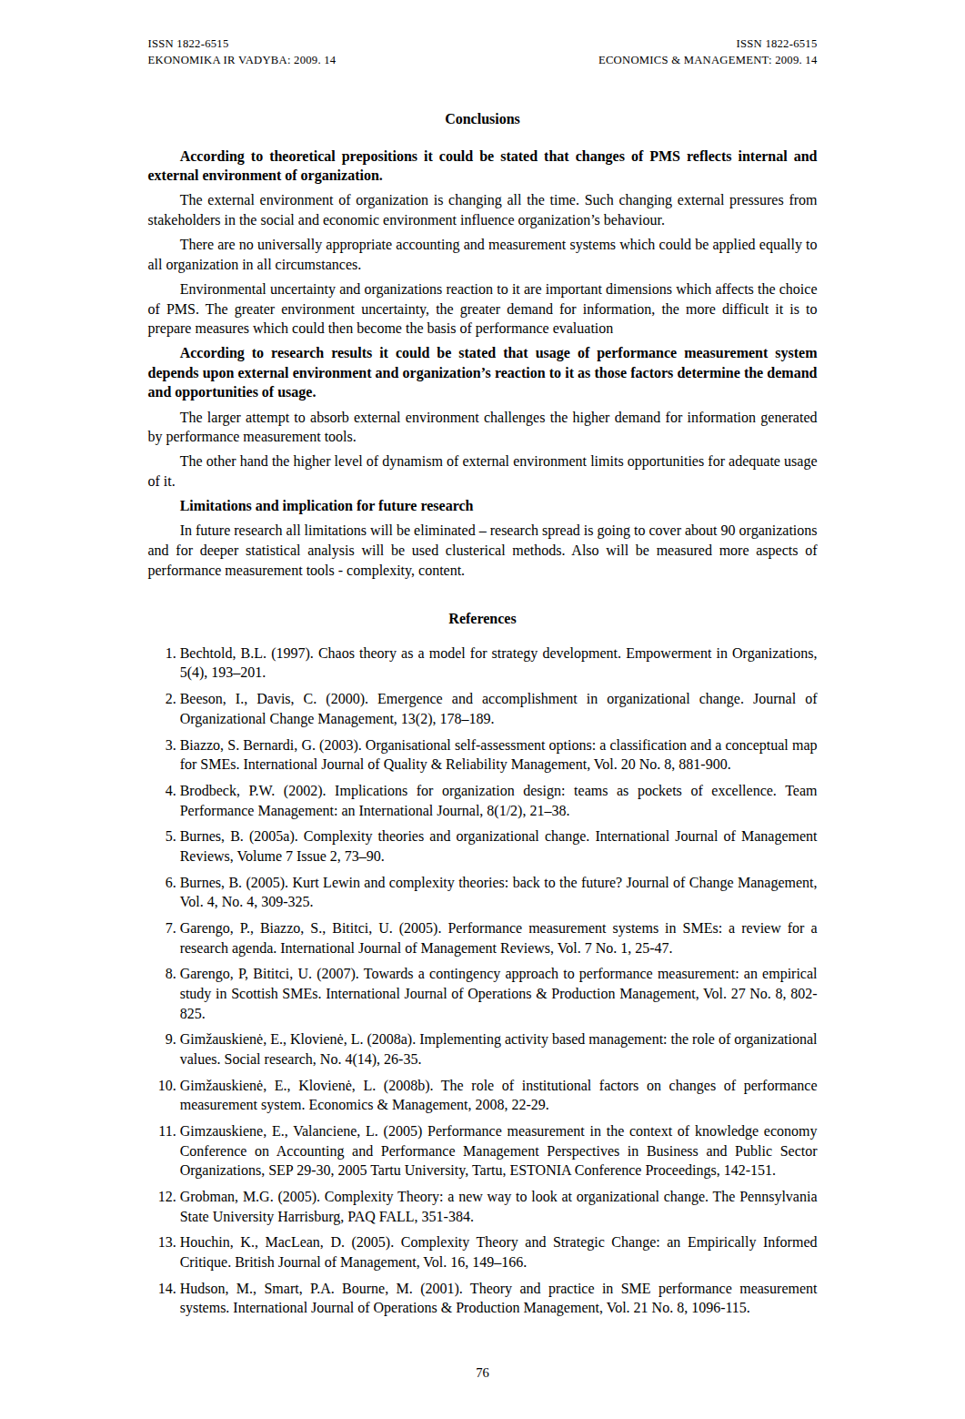ISSN 1822-6515
EKONOMIKA IR VADYBA: 2009. 14
ISSN 1822-6515
ECONOMICS & MANAGEMENT: 2009. 14
Conclusions
According to theoretical prepositions it could be stated that changes of PMS reflects internal and external environment of organization.
The external environment of organization is changing all the time. Such changing external pressures from stakeholders in the social and economic environment influence organization’s behaviour.
There are no universally appropriate accounting and measurement systems which could be applied equally to all organization in all circumstances.
Environmental uncertainty and organizations reaction to it are important dimensions which affects the choice of PMS. The greater environment uncertainty, the greater demand for information, the more difficult it is to prepare measures which could then become the basis of performance evaluation
According to research results it could be stated that usage of performance measurement system depends upon external environment and organization’s reaction to it as those factors determine the demand and opportunities of usage.
The larger attempt to absorb external environment challenges the higher demand for information generated by performance measurement tools.
The other hand the higher level of dynamism of external environment limits opportunities for adequate usage of it.
Limitations and implication for future research
In future research all limitations will be eliminated – research spread is going to cover about 90 organizations and for deeper statistical analysis will be used clusterical methods. Also will be measured more aspects of performance measurement tools - complexity, content.
References
Bechtold, B.L. (1997). Chaos theory as a model for strategy development. Empowerment in Organizations, 5(4), 193–201.
Beeson, I., Davis, C. (2000). Emergence and accomplishment in organizational change. Journal of Organizational Change Management, 13(2), 178–189.
Biazzo, S. Bernardi, G. (2003). Organisational self-assessment options: a classification and a conceptual map for SMEs. International Journal of Quality & Reliability Management, Vol. 20 No. 8, 881-900.
Brodbeck, P.W. (2002). Implications for organization design: teams as pockets of excellence. Team Performance Management: an International Journal, 8(1/2), 21–38.
Burnes, B. (2005a). Complexity theories and organizational change. International Journal of Management Reviews, Volume 7 Issue 2, 73–90.
Burnes, B. (2005). Kurt Lewin and complexity theories: back to the future? Journal of Change Management, Vol. 4, No. 4, 309-325.
Garengo, P., Biazzo, S., Bititci, U. (2005). Performance measurement systems in SMEs: a review for a research agenda. International Journal of Management Reviews, Vol. 7 No. 1, 25-47.
Garengo, P, Bititci, U. (2007). Towards a contingency approach to performance measurement: an empirical study in Scottish SMEs. International Journal of Operations & Production Management, Vol. 27 No. 8, 802-825.
Gimžauskienė, E., Klovienė, L. (2008a). Implementing activity based management: the role of organizational values. Social research, No. 4(14), 26-35.
Gimžauskienė, E., Klovienė, L. (2008b). The role of institutional factors on changes of performance measurement system. Economics & Management, 2008, 22-29.
Gimzauskiene, E., Valanciene, L. (2005) Performance measurement in the context of knowledge economy Conference on Accounting and Performance Management Perspectives in Business and Public Sector Organizations, SEP 29-30, 2005 Tartu University, Tartu, ESTONIA Conference Proceedings, 142-151.
Grobman, M.G. (2005). Complexity Theory: a new way to look at organizational change. The Pennsylvania State University Harrisburg, PAQ FALL, 351-384.
Houchin, K., MacLean, D. (2005). Complexity Theory and Strategic Change: an Empirically Informed Critique. British Journal of Management, Vol. 16, 149–166.
Hudson, M., Smart, P.A. Bourne, M. (2001). Theory and practice in SME performance measurement systems. International Journal of Operations & Production Management, Vol. 21 No. 8, 1096-115.
76